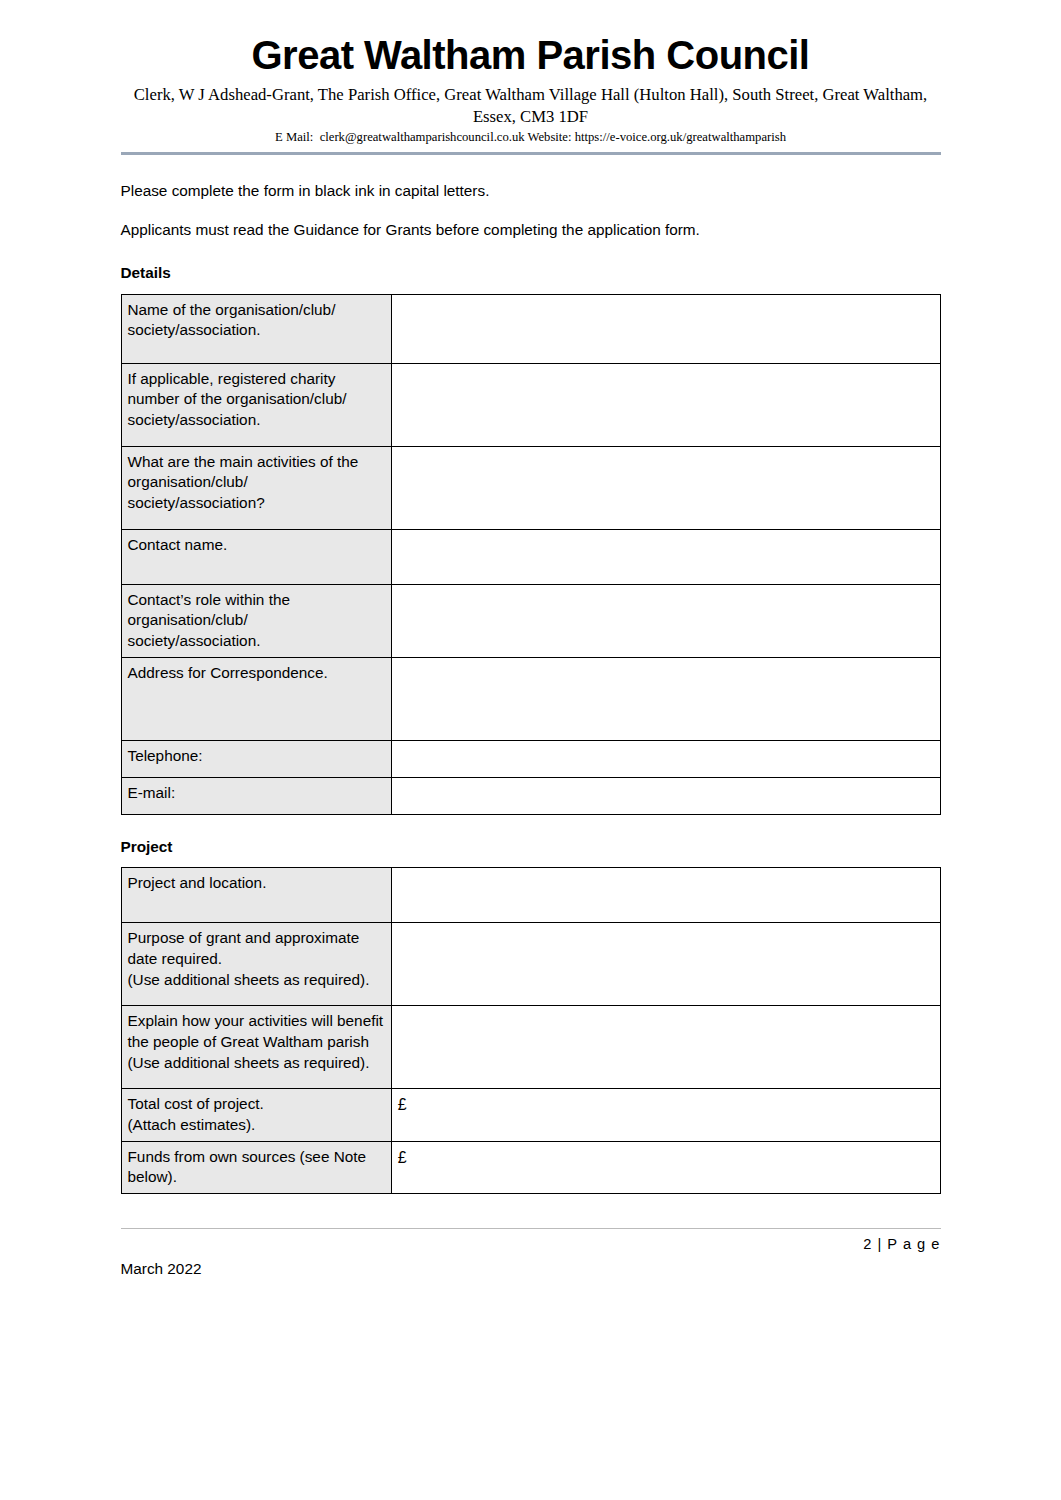Great Waltham Parish Council
Clerk, W J Adshead-Grant, The Parish Office, Great Waltham Village Hall (Hulton Hall), South Street, Great Waltham, Essex, CM3 1DF
E Mail: clerk@greatwalthamparishcouncil.co.uk Website: https://e-voice.org.uk/greatwalthamparish
Please complete the form in black ink in capital letters.
Applicants must read the Guidance for Grants before completing the application form.
Details
| Name of the organisation/club/ society/association. | |
| If applicable, registered charity number of the organisation/club/ society/association. | |
| What are the main activities of the organisation/club/ society/association? | |
| Contact name. | |
| Contact’s role within the organisation/club/ society/association. | |
| Address for Correspondence. | |
| Telephone: | |
| E-mail: | |
Project
| Project and location. | |
| Purpose of grant and approximate date required. (Use additional sheets as required). | |
| Explain how your activities will benefit the people of Great Waltham parish (Use additional sheets as required). | |
| Total cost of project. (Attach estimates). | £ |
| Funds from own sources (see Note below). | £ |
2 | P a g e
March 2022